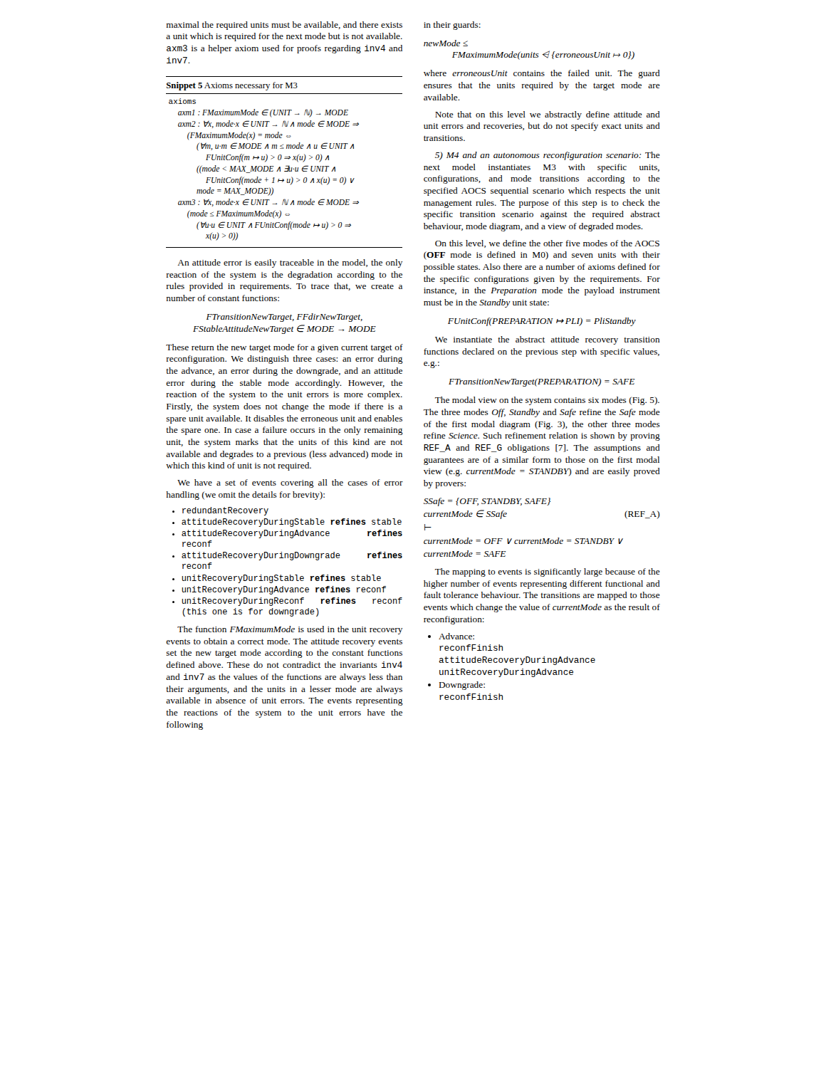maximal the required units must be available, and there exists a unit which is required for the next mode but is not available. axm3 is a helper axiom used for proofs regarding inv4 and inv7.
Snippet 5 Axioms necessary for M3
axioms axm1 : FMaximumMode ∈ (UNIT → ℕ) → MODE axm2 : ∀x, mode·x ∈ UNIT → ℕ ∧ mode ∈ MODE ⇒ (FMaximumMode(x) = mode ⇔ (∀m, u·m ∈ MODE ∧ m ≤ mode ∧ u ∈ UNIT ∧ FUnitConf(m ↦ u) > 0 ⇒ x(u) > 0) ∧ ((mode < MAX_MODE ∧ ∃u·u ∈ UNIT ∧ FUnitConf(mode + 1 ↦ u) > 0 ∧ x(u) = 0) ∨ mode = MAX_MODE)) axm3 : ∀x, mode·x ∈ UNIT → ℕ ∧ mode ∈ MODE ⇒ (mode ≤ FMaximumMode(x) ⇔ (∀u·u ∈ UNIT ∧ FUnitConf(mode ↦ u) > 0 ⇒ x(u) > 0))
An attitude error is easily traceable in the model, the only reaction of the system is the degradation according to the rules provided in requirements. To trace that, we create a number of constant functions:
FTransitionNewTarget, FFdirNewTarget,
FStableAttitudeNewTarget ∈ MODE → MODE
These return the new target mode for a given current target of reconfiguration. We distinguish three cases: an error during the advance, an error during the downgrade, and an attitude error during the stable mode accordingly. However, the reaction of the system to the unit errors is more complex. Firstly, the system does not change the mode if there is a spare unit available. It disables the erroneous unit and enables the spare one. In case a failure occurs in the only remaining unit, the system marks that the units of this kind are not available and degrades to a previous (less advanced) mode in which this kind of unit is not required.
We have a set of events covering all the cases of error handling (we omit the details for brevity):
redundantRecovery
attitudeRecoveryDuringStable refines stable
attitudeRecoveryDuringAdvance refines reconf
attitudeRecoveryDuringDowngrade refines reconf
unitRecoveryDuringStable refines stable
unitRecoveryDuringAdvance refines reconf
unitRecoveryDuringReconf refines reconf (this one is for downgrade)
The function FMaximumMode is used in the unit recovery events to obtain a correct mode. The attitude recovery events set the new target mode according to the constant functions defined above. These do not contradict the invariants inv4 and inv7 as the values of the functions are always less than their arguments, and the units in a lesser mode are always available in absence of unit errors. The events representing the reactions of the system to the unit errors have the following
in their guards:
newMode ≤
FMaximumMode(units ⩤ {erroneousUnit ↦ 0})
where erroneousUnit contains the failed unit. The guard ensures that the units required by the target mode are available.
Note that on this level we abstractly define attitude and unit errors and recoveries, but do not specify exact units and transitions.
5) M4 and an autonomous reconfiguration scenario: The next model instantiates M3 with specific units, configurations, and mode transitions according to the specified AOCS sequential scenario which respects the unit management rules. The purpose of this step is to check the specific transition scenario against the required abstract behaviour, mode diagram, and a view of degraded modes.
On this level, we define the other five modes of the AOCS (OFF mode is defined in M0) and seven units with their possible states. Also there are a number of axioms defined for the specific configurations given by the requirements. For instance, in the Preparation mode the payload instrument must be in the Standby unit state:
FUnitConf(PREPARATION ↦ PLI) = PliStandby
We instantiate the abstract attitude recovery transition functions declared on the previous step with specific values, e.g.:
FTransitionNewTarget(PREPARATION) = SAFE
The modal view on the system contains six modes (Fig. 5). The three modes Off, Standby and Safe refine the Safe mode of the first modal diagram (Fig. 3), the other three modes refine Science. Such refinement relation is shown by proving REF_A and REF_G obligations [7]. The assumptions and guarantees are of a similar form to those on the first modal view (e.g. currentMode = STANDBY) and are easily proved by provers:
SSafe = {OFF, STANDBY, SAFE}
currentMode ∈ SSafe(REF_A)
⊢
currentMode = OFF ∨ currentMode = STANDBY ∨
currentMode = SAFE
The mapping to events is significantly large because of the higher number of events representing different functional and fault tolerance behaviour. The transitions are mapped to those events which change the value of currentMode as the result of reconfiguration:
Advance:
reconfFinish
attitudeRecoveryDuringAdvance
unitRecoveryDuringAdvance
Downgrade:
reconfFinish